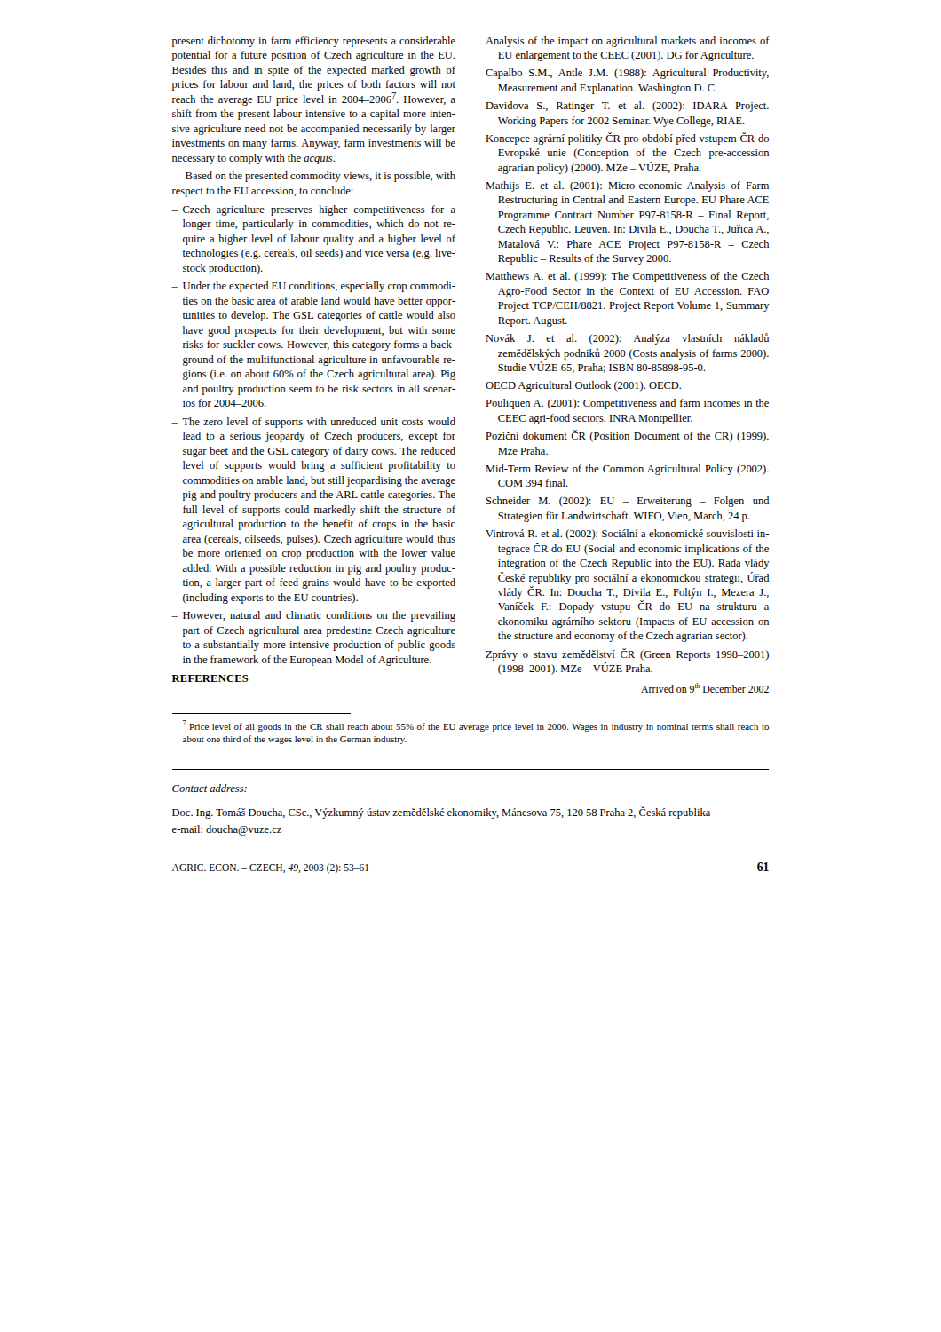present dichotomy in farm efficiency represents a considerable potential for a future position of Czech agriculture in the EU. Besides this and in spite of the expected marked growth of prices for labour and land, the prices of both factors will not reach the average EU price level in 2004–20067. However, a shift from the present labour intensive to a capital more intensive agriculture need not be accompanied necessarily by larger investments on many farms. Anyway, farm investments will be necessary to comply with the acquis.
Based on the presented commodity views, it is possible, with respect to the EU accession, to conclude:
Czech agriculture preserves higher competitiveness for a longer time, particularly in commodities, which do not require a higher level of labour quality and a higher level of technologies (e.g. cereals, oil seeds) and vice versa (e.g. livestock production).
Under the expected EU conditions, especially crop commodities on the basic area of arable land would have better opportunities to develop. The GSL categories of cattle would also have good prospects for their development, but with some risks for suckler cows. However, this category forms a background of the multifunctional agriculture in unfavourable regions (i.e. on about 60% of the Czech agricultural area). Pig and poultry production seem to be risk sectors in all scenarios for 2004–2006.
The zero level of supports with unreduced unit costs would lead to a serious jeopardy of Czech producers, except for sugar beet and the GSL category of dairy cows. The reduced level of supports would bring a sufficient profitability to commodities on arable land, but still jeopardising the average pig and poultry producers and the ARL cattle categories. The full level of supports could markedly shift the structure of agricultural production to the benefit of crops in the basic area (cereals, oilseeds, pulses). Czech agriculture would thus be more oriented on crop production with the lower value added. With a possible reduction in pig and poultry production, a larger part of feed grains would have to be exported (including exports to the EU countries).
However, natural and climatic conditions on the prevailing part of Czech agricultural area predestine Czech agriculture to a substantially more intensive production of public goods in the framework of the European Model of Agriculture.
REFERENCES
Analysis of the impact on agricultural markets and incomes of EU enlargement to the CEEC (2001). DG for Agriculture.
Capalbo S.M., Antle J.M. (1988): Agricultural Productivity, Measurement and Explanation. Washington D. C.
Davidova S., Ratinger T. et al. (2002): IDARA Project. Working Papers for 2002 Seminar. Wye College, RIAE.
Koncepce agrární politiky ČR pro období před vstupem ČR do Evropské unie (Conception of the Czech pre-accession agrarian policy) (2000). MZe – VÚZE, Praha.
Mathijs E. et al. (2001): Micro-economic Analysis of Farm Restructuring in Central and Eastern Europe. EU Phare ACE Programme Contract Number P97-8158-R – Final Report, Czech Republic. Leuven. In: Divila E., Doucha T., Juřica A., Matalová V.: Phare ACE Project P97-8158-R – Czech Republic – Results of the Survey 2000.
Matthews A. et al. (1999): The Competitiveness of the Czech Agro-Food Sector in the Context of EU Accession. FAO Project TCP/CEH/8821. Project Report Volume 1, Summary Report. August.
Novák J. et al. (2002): Analýza vlastních nákladů zemědělských podniků 2000 (Costs analysis of farms 2000). Studie VÚZE 65, Praha; ISBN 80-85898-95-0.
OECD Agricultural Outlook (2001). OECD.
Pouliquen A. (2001): Competitiveness and farm incomes in the CEEC agri-food sectors. INRA Montpellier.
Poziční dokument ČR (Position Document of the CR) (1999). Mze Praha.
Mid-Term Review of the Common Agricultural Policy (2002). COM 394 final.
Schneider M. (2002): EU – Erweiterung – Folgen und Strategien für Landwirtschaft. WIFO, Vien, March, 24 p.
Vintrová R. et al. (2002): Sociální a ekonomické souvislosti integrace ČR do EU (Social and economic implications of the integration of the Czech Republic into the EU). Rada vlády České republiky pro sociální a ekonomickou strategii, Úřad vlády ČR. In: Doucha T., Divila E., Foltýn I., Mezera J., Vaníček F.: Dopady vstupu ČR do EU na strukturu a ekonomiku agrárního sektoru (Impacts of EU accession on the structure and economy of the Czech agrarian sector).
Zprávy o stavu zemědělství ČR (Green Reports 1998–2001) (1998–2001). MZe – VÚZE Praha.
Arrived on 9th December 2002
7 Price level of all goods in the CR shall reach about 55% of the EU average price level in 2006. Wages in industry in nominal terms shall reach to about one third of the wages level in the German industry.
Contact address:
Doc. Ing. Tomáš Doucha, CSc., Výzkumný ústav zemědělské ekonomiky, Mánesova 75, 120 58 Praha 2, Česká republika
e-mail: doucha@vuze.cz
AGRIC. ECON. – CZECH, 49, 2003 (2): 53–61 61